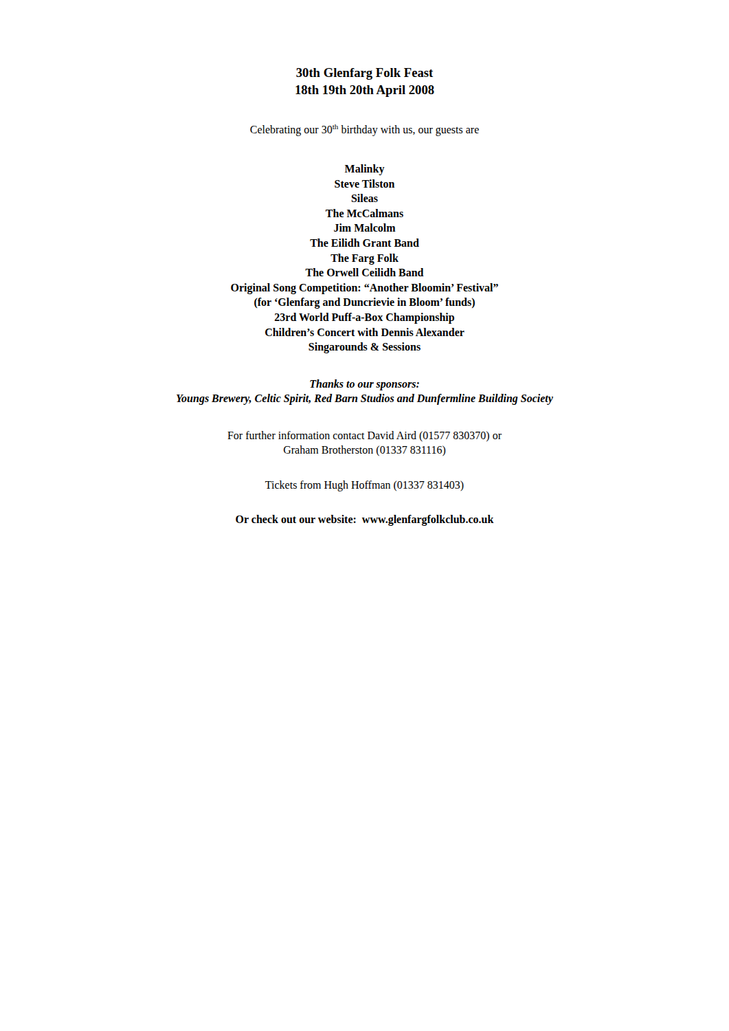30th Glenfarg Folk Feast
18th 19th 20th April 2008
Celebrating our 30th birthday with us, our guests are
Malinky
Steve Tilston
Sileas
The McCalmans
Jim Malcolm
The Eilidh Grant Band
The Farg Folk
The Orwell Ceilidh Band
Original Song Competition: “Another Bloomin’ Festival”
(for ‘Glenfarg and Duncrievie in Bloom’ funds)
23rd World Puff-a-Box Championship
Children’s Concert with Dennis Alexander
Singarounds & Sessions
Thanks to our sponsors:
Youngs Brewery, Celtic Spirit, Red Barn Studios and Dunfermline Building Society
For further information contact David Aird (01577 830370) or
Graham Brotherston (01337 831116)
Tickets from Hugh Hoffman (01337 831403)
Or check out our website: www.glenfargfolkclub.co.uk